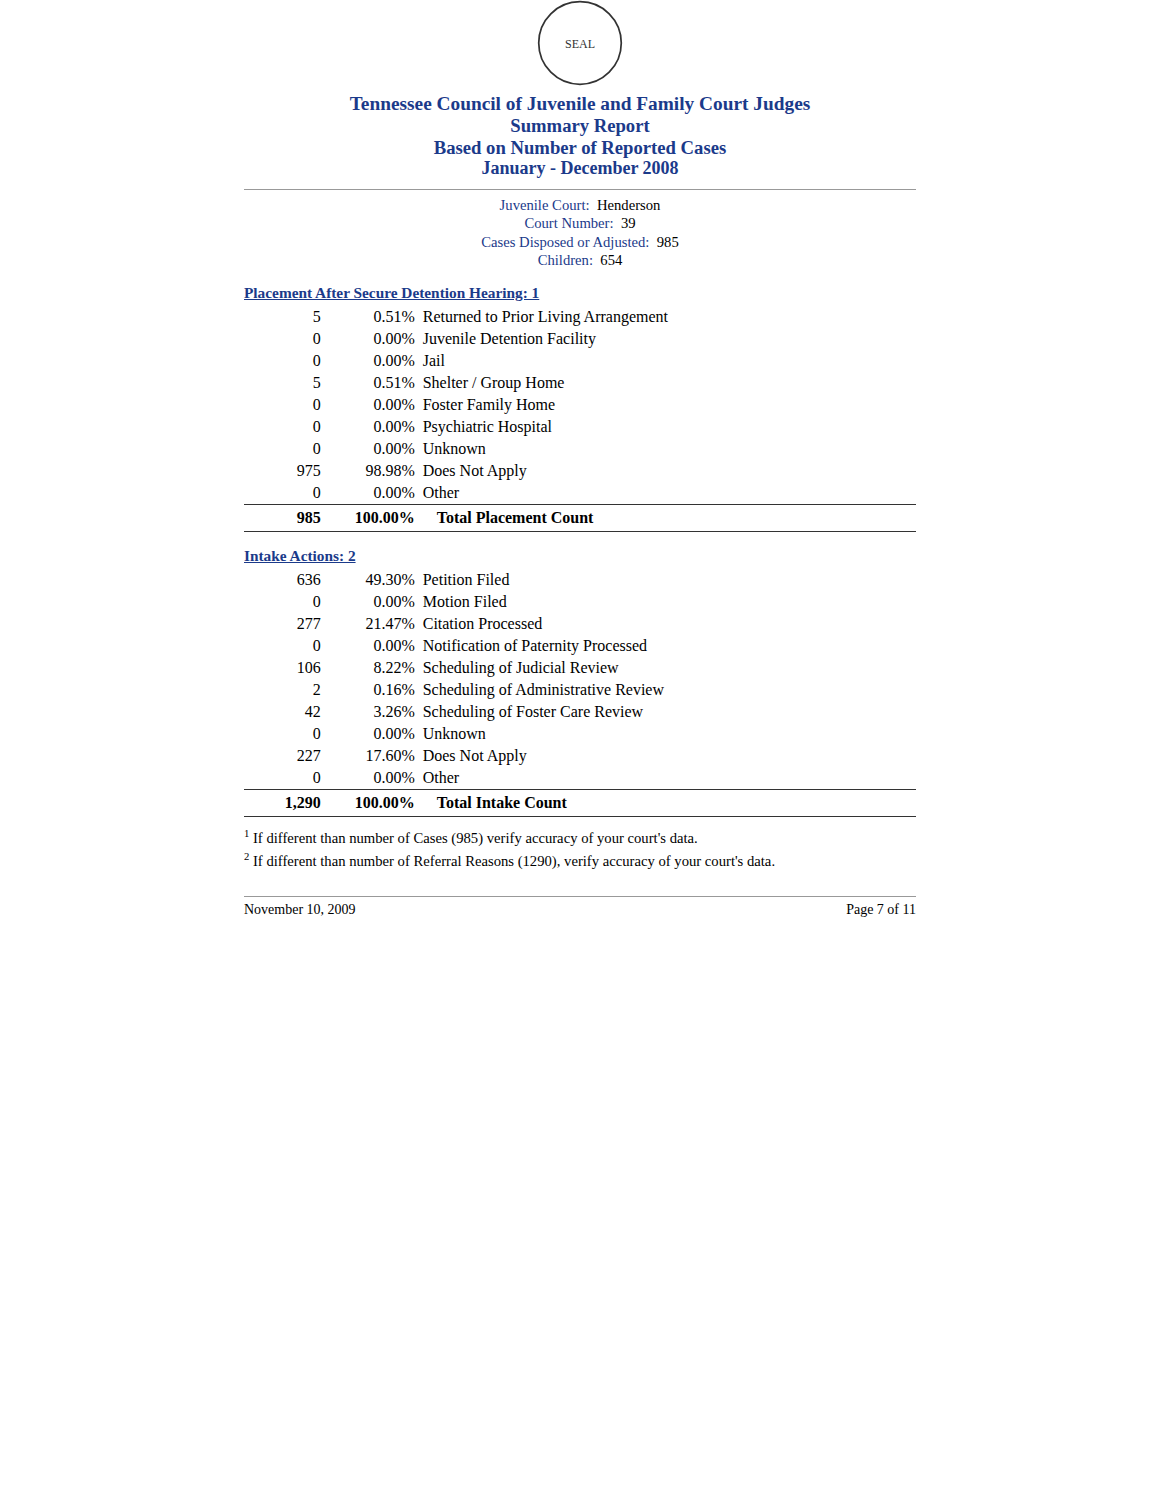Tennessee Council of Juvenile and Family Court Judges
Summary Report
Based on Number of Reported Cases
January - December 2008
Juvenile Court: Henderson
Court Number: 39
Cases Disposed or Adjusted: 985
Children: 654
Placement After Secure Detention Hearing: 1
| 5 | 0.51% | Returned to Prior Living Arrangement |
| 0 | 0.00% | Juvenile Detention Facility |
| 0 | 0.00% | Jail |
| 5 | 0.51% | Shelter / Group Home |
| 0 | 0.00% | Foster Family Home |
| 0 | 0.00% | Psychiatric Hospital |
| 0 | 0.00% | Unknown |
| 975 | 98.98% | Does Not Apply |
| 0 | 0.00% | Other |
| 985 | 100.00% | Total Placement Count |
Intake Actions: 2
| 636 | 49.30% | Petition Filed |
| 0 | 0.00% | Motion Filed |
| 277 | 21.47% | Citation Processed |
| 0 | 0.00% | Notification of Paternity Processed |
| 106 | 8.22% | Scheduling of Judicial Review |
| 2 | 0.16% | Scheduling of Administrative Review |
| 42 | 3.26% | Scheduling of Foster Care Review |
| 0 | 0.00% | Unknown |
| 227 | 17.60% | Does Not Apply |
| 0 | 0.00% | Other |
| 1,290 | 100.00% | Total Intake Count |
1 If different than number of Cases (985) verify accuracy of your court's data.
2 If different than number of Referral Reasons (1290), verify accuracy of your court's data.
November 10, 2009 Page 7 of 11